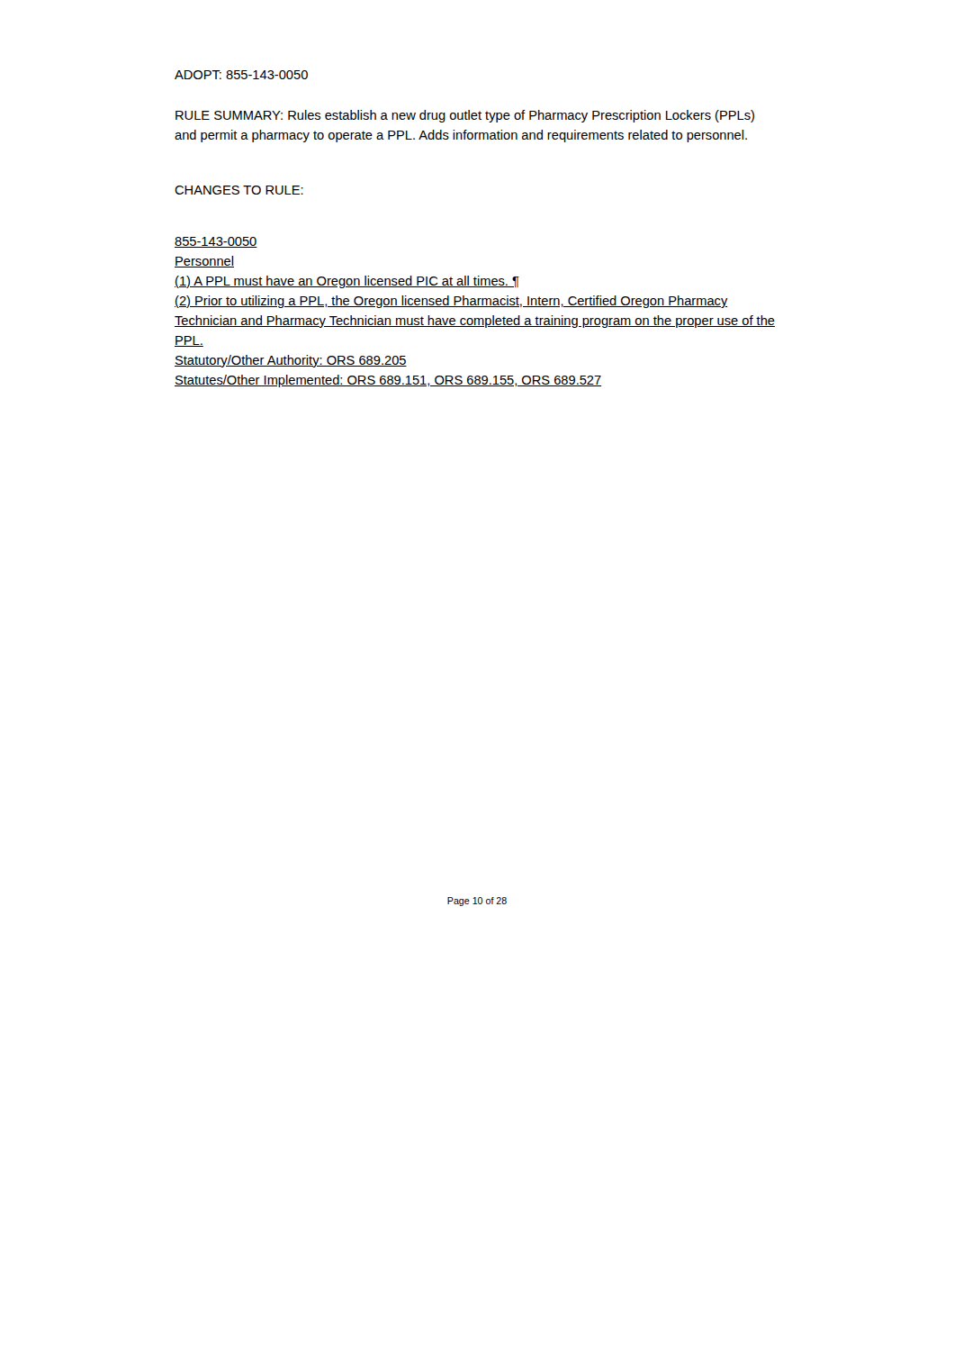ADOPT: 855-143-0050
RULE SUMMARY: Rules establish a new drug outlet type of Pharmacy Prescription Lockers (PPLs) and permit a pharmacy to operate a PPL. Adds information and requirements related to personnel.
CHANGES TO RULE:
855-143-0050
Personnel
(1) A PPL must have an Oregon licensed PIC at all times. ¶
(2) Prior to utilizing a PPL, the Oregon licensed Pharmacist, Intern, Certified Oregon Pharmacy Technician and Pharmacy Technician must have completed a training program on the proper use of the PPL.
Statutory/Other Authority: ORS 689.205
Statutes/Other Implemented: ORS 689.151, ORS 689.155, ORS 689.527
Page 10 of 28